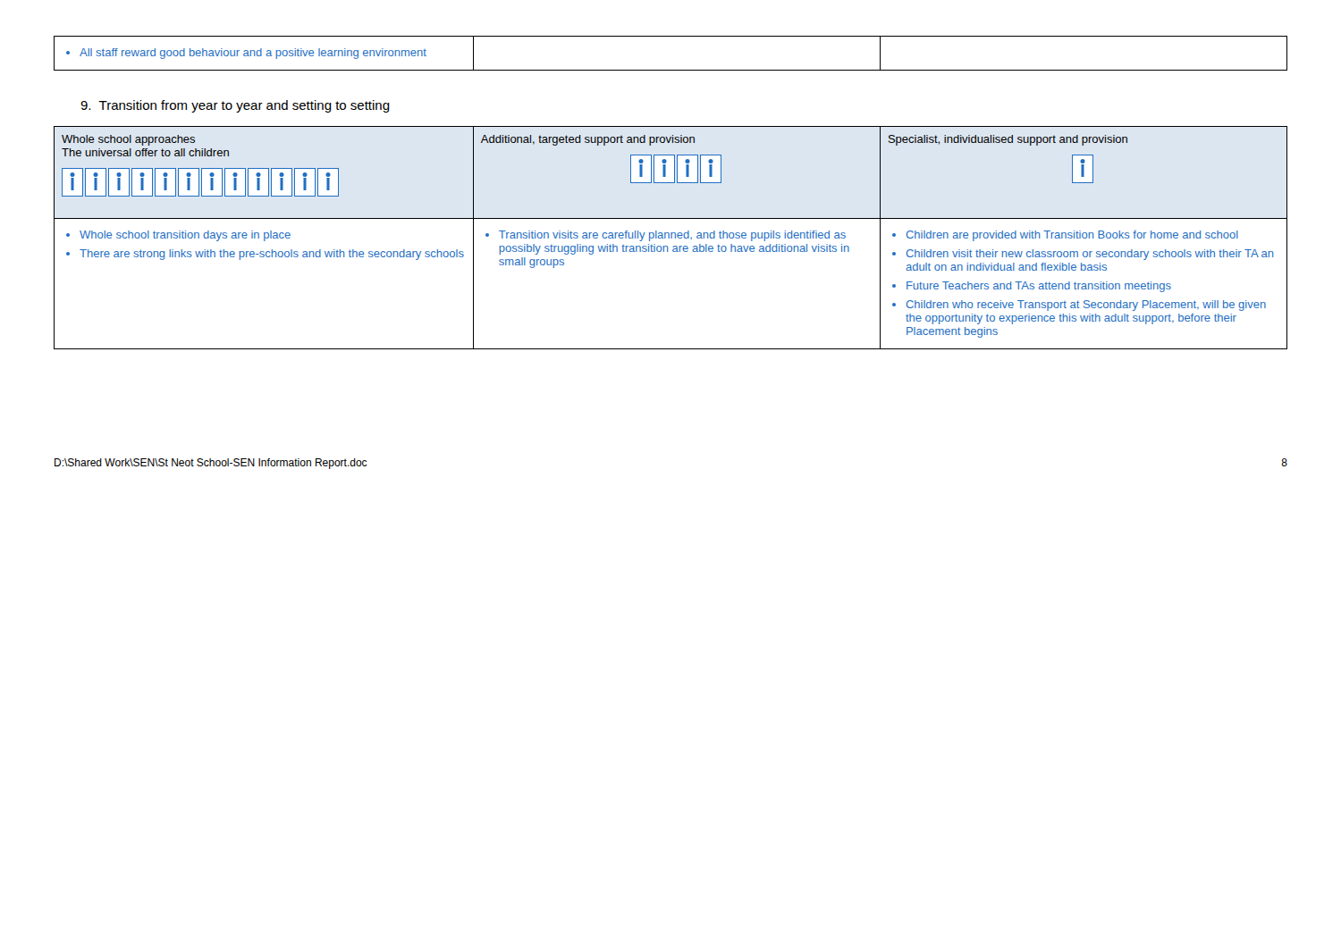| All staff reward good behaviour and a positive learning environment | | |
9. Transition from year to year and setting to setting
| Whole school approaches The universal offer to all children | Additional, targeted support and provision | Specialist, individualised support and provision |
| Whole school transition days are in place There are strong links with the pre-schools and with the secondary schools | Transition visits are carefully planned, and those pupils identified as possibly struggling with transition are able to have additional visits in small groups | Children are provided with Transition Books for home and school Children visit their new classroom or secondary schools with their TA an adult on an individual and flexible basis Future Teachers and TAs attend transition meetings Children who receive Transport at Secondary Placement, will be given the opportunity to experience this with adult support, before their Placement begins |
D:\Shared Work\SEN\St Neot School-SEN Information Report.doc 8